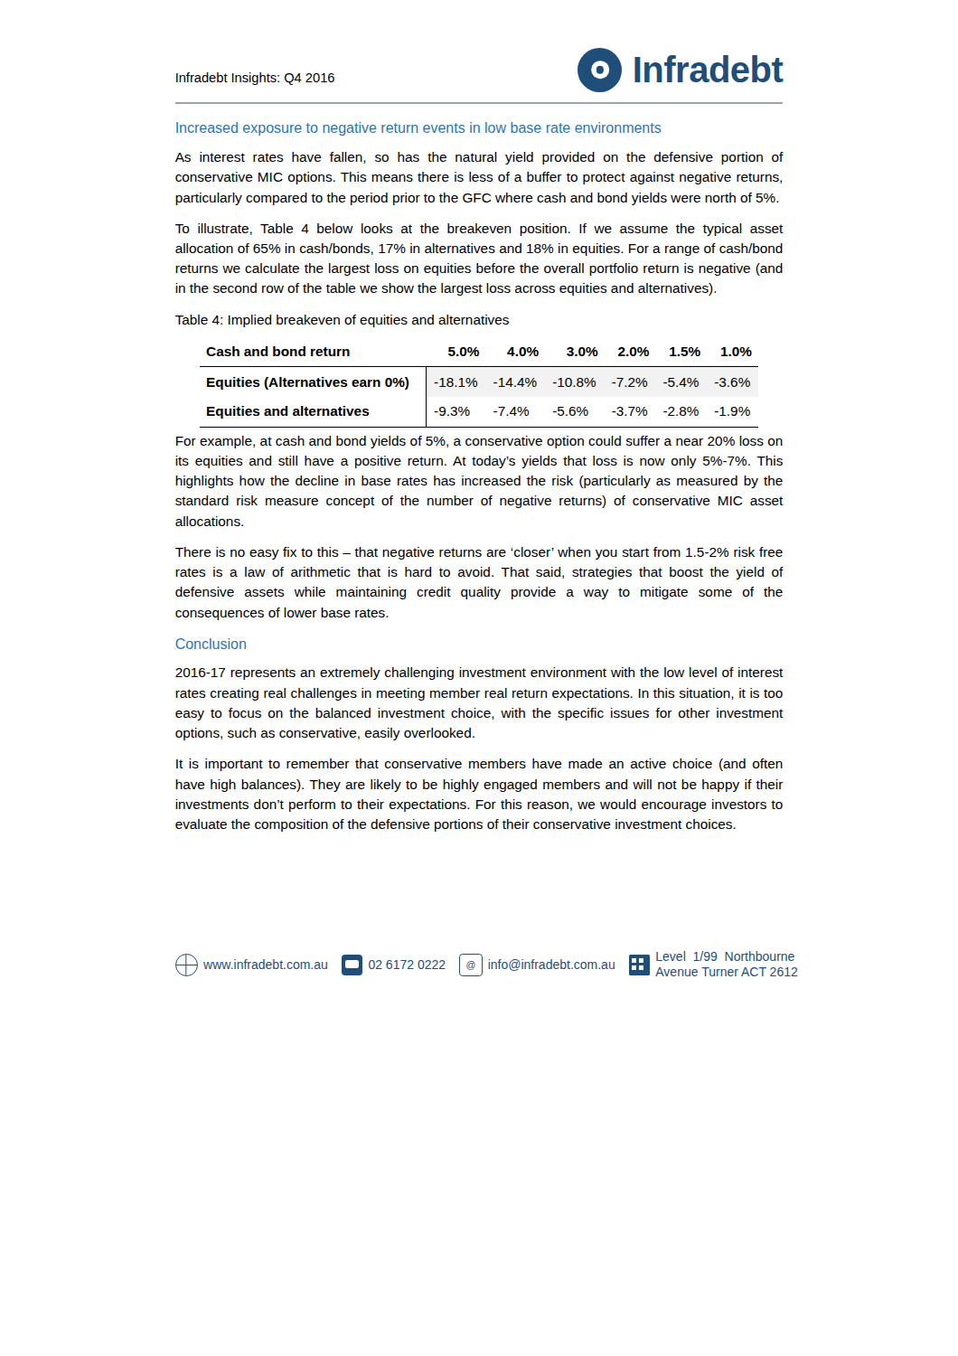Infradebt Insights: Q4 2016
Infradebt
Increased exposure to negative return events in low base rate environments
As interest rates have fallen, so has the natural yield provided on the defensive portion of conservative MIC options. This means there is less of a buffer to protect against negative returns, particularly compared to the period prior to the GFC where cash and bond yields were north of 5%.
To illustrate, Table 4 below looks at the breakeven position. If we assume the typical asset allocation of 65% in cash/bonds, 17% in alternatives and 18% in equities. For a range of cash/bond returns we calculate the largest loss on equities before the overall portfolio return is negative (and in the second row of the table we show the largest loss across equities and alternatives).
Table 4: Implied breakeven of equities and alternatives
| Cash and bond return | 5.0% | 4.0% | 3.0% | 2.0% | 1.5% | 1.0% |
| --- | --- | --- | --- | --- | --- | --- |
| Equities (Alternatives earn 0%) | -18.1% | -14.4% | -10.8% | -7.2% | -5.4% | -3.6% |
| Equities and alternatives | -9.3% | -7.4% | -5.6% | -3.7% | -2.8% | -1.9% |
For example, at cash and bond yields of 5%, a conservative option could suffer a near 20% loss on its equities and still have a positive return. At today’s yields that loss is now only 5%-7%. This highlights how the decline in base rates has increased the risk (particularly as measured by the standard risk measure concept of the number of negative returns) of conservative MIC asset allocations.
There is no easy fix to this – that negative returns are ‘closer’ when you start from 1.5-2% risk free rates is a law of arithmetic that is hard to avoid. That said, strategies that boost the yield of defensive assets while maintaining credit quality provide a way to mitigate some of the consequences of lower base rates.
Conclusion
2016-17 represents an extremely challenging investment environment with the low level of interest rates creating real challenges in meeting member real return expectations. In this situation, it is too easy to focus on the balanced investment choice, with the specific issues for other investment options, such as conservative, easily overlooked.
It is important to remember that conservative members have made an active choice (and often have high balances). They are likely to be highly engaged members and will not be happy if their investments don’t perform to their expectations. For this reason, we would encourage investors to evaluate the composition of the defensive portions of their conservative investment choices.
www.infradebt.com.au
02 6172 0222
info@infradebt.com.au
Level 1/99 Northbourne
Avenue Turner ACT 2612